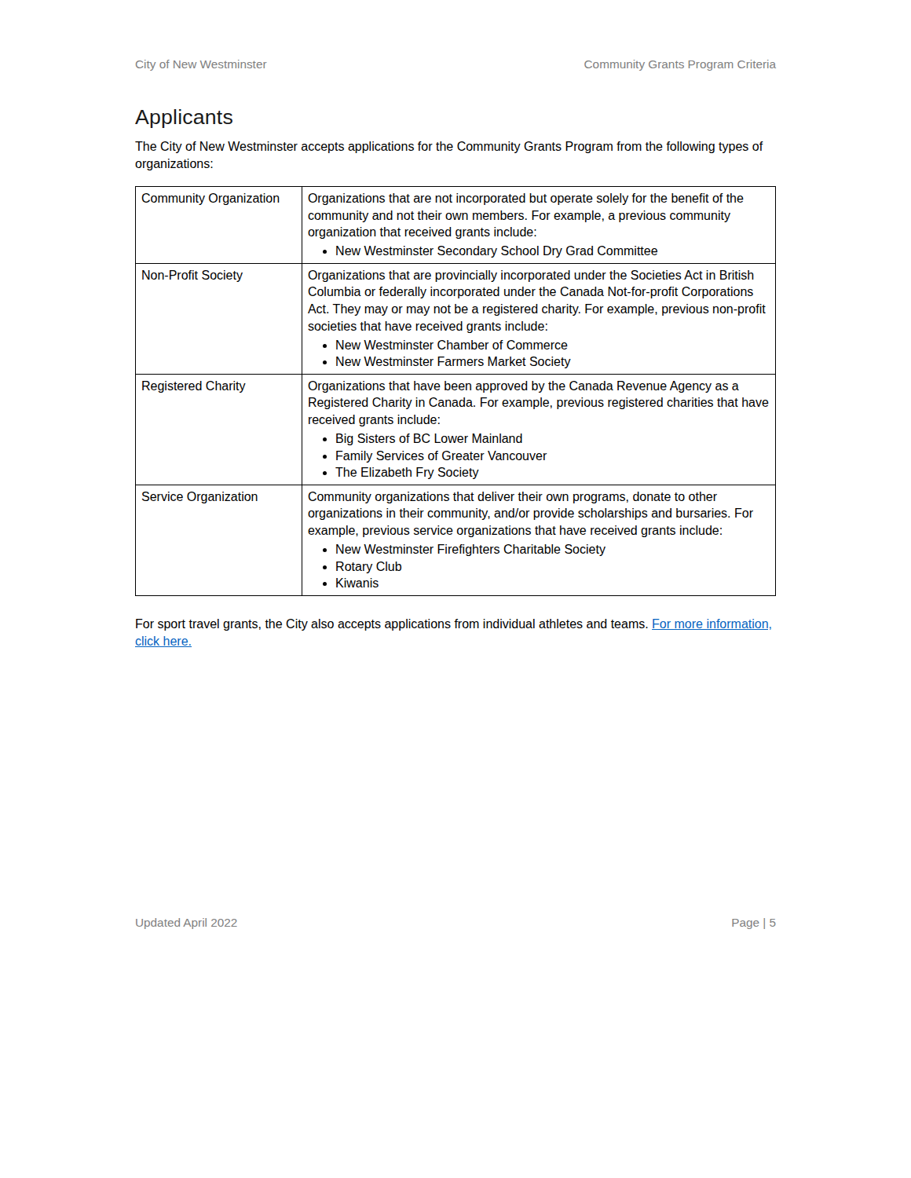City of New Westminster Community Grants Program Criteria
Applicants
The City of New Westminster accepts applications for the Community Grants Program from the following types of organizations:
| Community Organization | Organizations that are not incorporated but operate solely for the benefit of the community and not their own members. For example, a previous community organization that received grants include: New Westminster Secondary School Dry Grad Committee |
| Non-Profit Society | Organizations that are provincially incorporated under the Societies Act in British Columbia or federally incorporated under the Canada Not-for-profit Corporations Act. They may or may not be a registered charity. For example, previous non-profit societies that have received grants include: New Westminster Chamber of Commerce New Westminster Farmers Market Society |
| Registered Charity | Organizations that have been approved by the Canada Revenue Agency as a Registered Charity in Canada. For example, previous registered charities that have received grants include: Big Sisters of BC Lower Mainland Family Services of Greater Vancouver The Elizabeth Fry Society |
| Service Organization | Community organizations that deliver their own programs, donate to other organizations in their community, and/or provide scholarships and bursaries. For example, previous service organizations that have received grants include: New Westminster Firefighters Charitable Society Rotary Club Kiwanis |
For sport travel grants, the City also accepts applications from individual athletes and teams. For more information, click here.
Updated April 2022 Page | 5